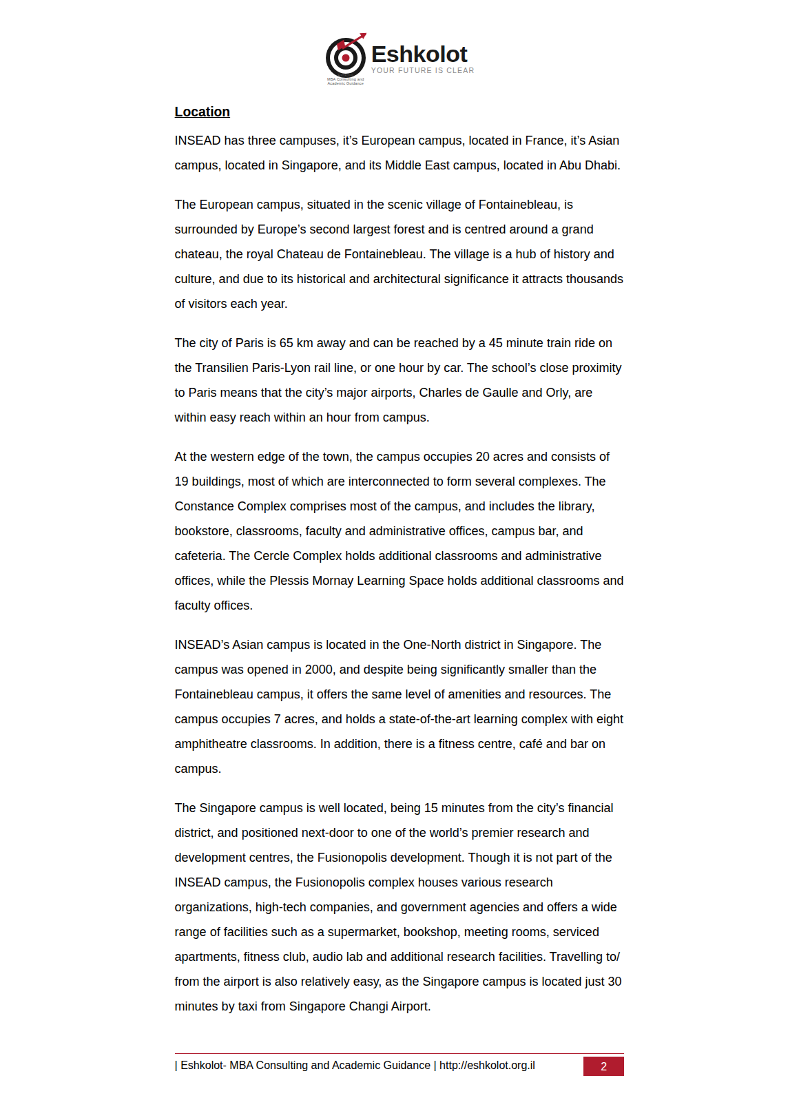Eshkolot
MBA Consulting and
Academic Guidance
Eshkolot
YOUR FUTURE IS CLEAR
Location
INSEAD has three campuses, it’s European campus, located in France, it’s Asian campus, located in Singapore, and its Middle East campus, located in Abu Dhabi.
The European campus, situated in the scenic village of Fontainebleau, is surrounded by Europe’s second largest forest and is centred around a grand chateau, the royal Chateau de Fontainebleau. The village is a hub of history and culture, and due to its historical and architectural significance it attracts thousands of visitors each year.
The city of Paris is 65 km away and can be reached by a 45 minute train ride on the Transilien Paris-Lyon rail line, or one hour by car. The school’s close proximity to Paris means that the city’s major airports, Charles de Gaulle and Orly, are within easy reach within an hour from campus.
At the western edge of the town, the campus occupies 20 acres and consists of 19 buildings, most of which are interconnected to form several complexes. The Constance Complex comprises most of the campus, and includes the library, bookstore, classrooms, faculty and administrative offices, campus bar, and cafeteria. The Cercle Complex holds additional classrooms and administrative offices, while the Plessis Mornay Learning Space holds additional classrooms and faculty offices.
INSEAD’s Asian campus is located in the One-North district in Singapore. The campus was opened in 2000, and despite being significantly smaller than the Fontainebleau campus, it offers the same level of amenities and resources. The campus occupies 7 acres, and holds a state-of-the-art learning complex with eight amphitheatre classrooms. In addition, there is a fitness centre, café and bar on campus.
The Singapore campus is well located, being 15 minutes from the city’s financial district, and positioned next-door to one of the world’s premier research and development centres, the Fusionopolis development. Though it is not part of the INSEAD campus, the Fusionopolis complex houses various research organizations, high-tech companies, and government agencies and offers a wide range of facilities such as a supermarket, bookshop, meeting rooms, serviced apartments, fitness club, audio lab and additional research facilities. Travelling to/ from the airport is also relatively easy, as the Singapore campus is located just 30 minutes by taxi from Singapore Changi Airport.
| Eshkolot- MBA Consulting and Academic Guidance | http://eshkolot.org.il
2